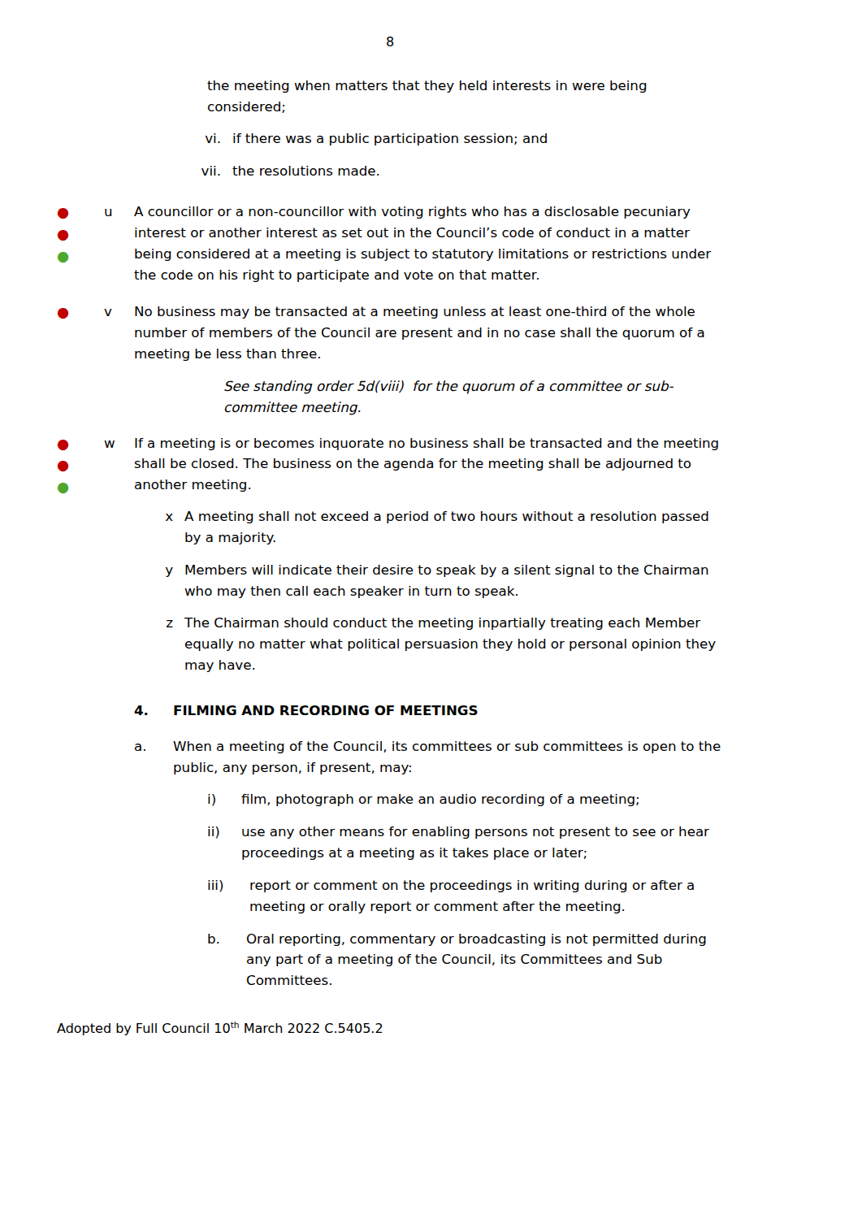8
the meeting when matters that they held interests in were being considered;
vi.
if there was a public participation session; and
vii.
the resolutions made.
● ● ●
u
A councillor or a non-councillor with voting rights who has a disclosable pecuniary interest or another interest as set out in the Council’s code of conduct in a matter being considered at a meeting is subject to statutory limitations or restrictions under the code on his right to participate and vote on that matter.
●
v
No business may be transacted at a meeting unless at least one-third of the whole number of members of the Council are present and in no case shall the quorum of a meeting be less than three.
See standing order 5d(viii) for the quorum of a committee or sub-committee meeting.
● ● ●
w
If a meeting is or becomes inquorate no business shall be transacted and the meeting shall be closed. The business on the agenda for the meeting shall be adjourned to another meeting.
x
A meeting shall not exceed a period of two hours without a resolution passed by a majority.
y
Members will indicate their desire to speak by a silent signal to the Chairman who may then call each speaker in turn to speak.
z
The Chairman should conduct the meeting inpartially treating each Member equally no matter what political persuasion they hold or personal opinion they may have.
4. FILMING AND RECORDING OF MEETINGS
a.
When a meeting of the Council, its committees or sub committees is open to the public, any person, if present, may:
i)
film, photograph or make an audio recording of a meeting;
ii)
use any other means for enabling persons not present to see or hear proceedings at a meeting as it takes place or later;
iii)
report or comment on the proceedings in writing during or after a meeting or orally report or comment after the meeting.
b.
Oral reporting, commentary or broadcasting is not permitted during any part of a meeting of the Council, its Committees and Sub Committees.
Adopted by Full Council 10th March 2022 C.5405.2